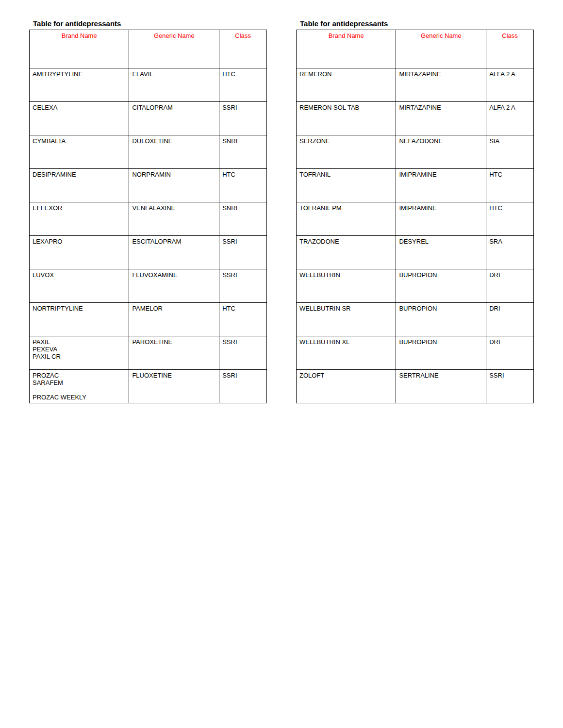Table for antidepressants
| Brand Name | Generic Name | Class |
| --- | --- | --- |
| AMITRYPTYLINE | ELAVIL | HTC |
| CELEXA | CITALOPRAM | SSRI |
| CYMBALTA | DULOXETINE | SNRI |
| DESIPRAMINE | NORPRAMIN | HTC |
| EFFEXOR | VENFALAXINE | SNRI |
| LEXAPRO | ESCITALOPRAM | SSRI |
| LUVOX | FLUVOXAMINE | SSRI |
| NORTRIPTYLINE | PAMELOR | HTC |
| PAXIL PEXEVA PAXIL CR | PAROXETINE | SSRI |
| PROZAC SARAFEM PROZAC WEEKLY | FLUOXETINE | SSRI |
Table for antidepressants
| Brand Name | Generic Name | Class |
| --- | --- | --- |
| REMERON | MIRTAZAPINE | ALFA 2 A |
| REMERON SOL TAB | MIRTAZAPINE | ALFA 2 A |
| SERZONE | NEFAZODONE | SIA |
| TOFRANIL | IMIPRAMINE | HTC |
| TOFRANIL PM | IMIPRAMINE | HTC |
| TRAZODONE | DESYREL | SRA |
| WELLBUTRIN | BUPROPION | DRI |
| WELLBUTRIN SR | BUPROPION | DRI |
| WELLBUTRIN XL | BUPROPION | DRI |
| ZOLOFT | SERTRALINE | SSRI |